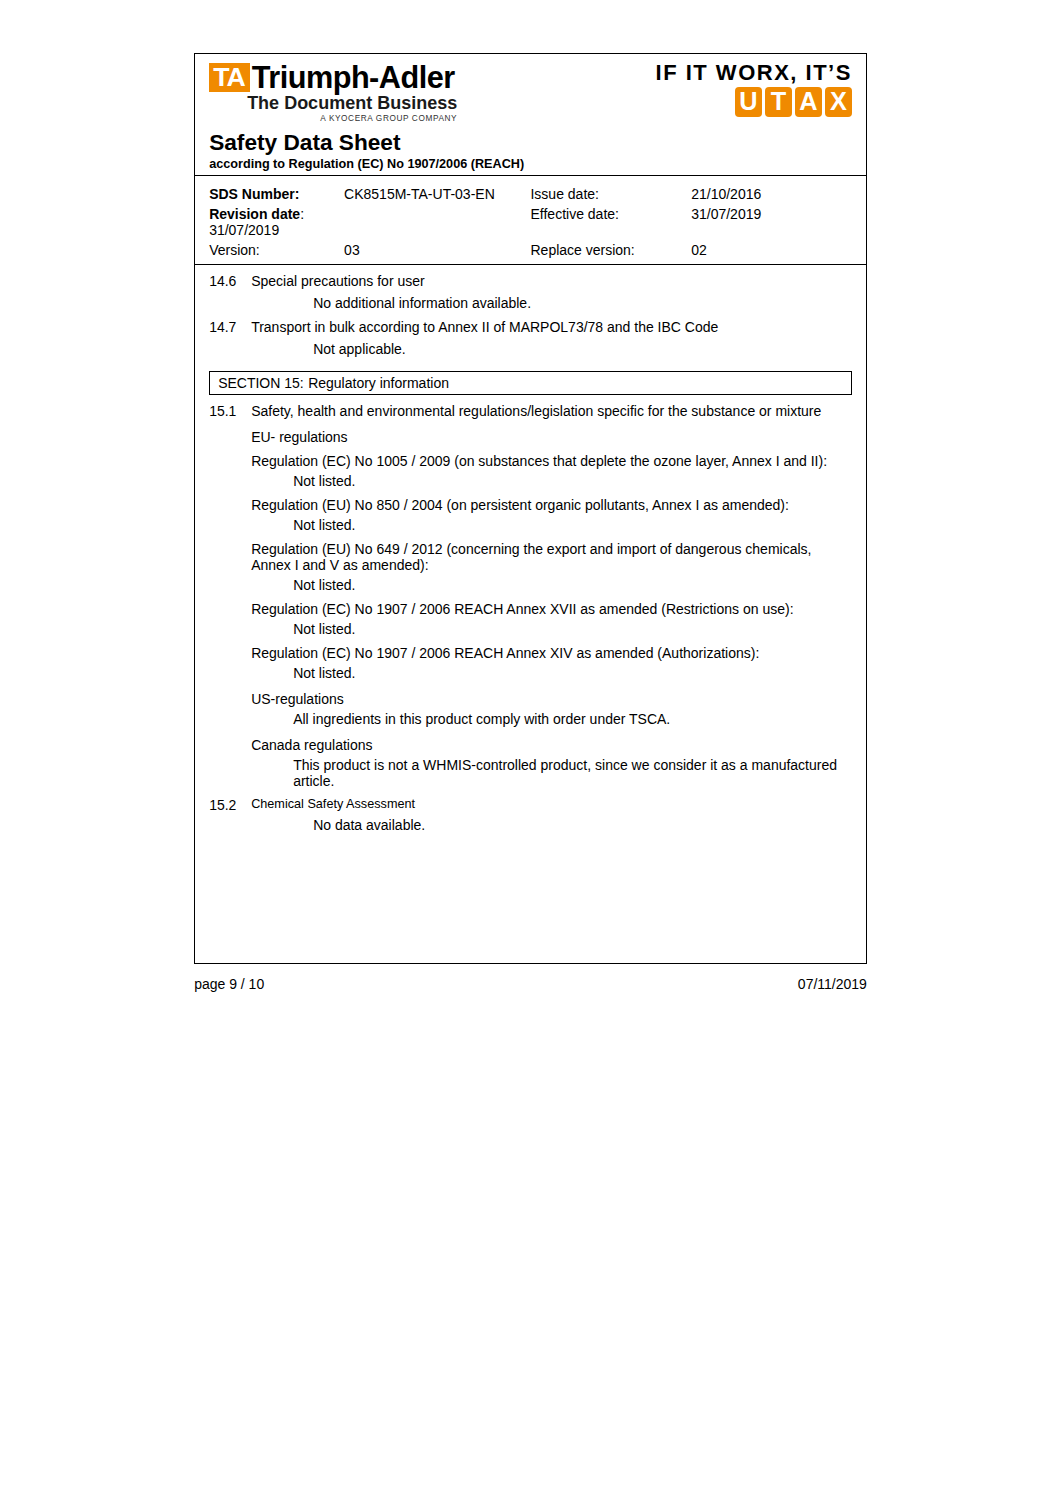TA Triumph-Adler
The Document Business
A KYOCERA GROUP COMPANY
IF IT WORX, IT’S
UTAX
Safety Data Sheet
according to Regulation (EC) No 1907/2006 (REACH)
| SDS Number: | CK8515M-TA-UT-03-EN | Issue date: | 21/10/2016 |
| Revision date : 31/07/2019 | | Effective date: | 31/07/2019 |
| Version: | 03 | Replace version: | 02 |
14.6
Special precautions for user
No additional information available.
14.7
Transport in bulk according to Annex II of MARPOL73/78 and the IBC Code
Not applicable.
SECTION 15: Regulatory information
15.1
Safety, health and environmental regulations/legislation specific for the substance or mixture
EU- regulations
Regulation (EC) No 1005 / 2009 (on substances that deplete the ozone layer, Annex I and II):
Not listed.
Regulation (EU) No 850 / 2004 (on persistent organic pollutants, Annex I as amended):
Not listed.
Regulation (EU) No 649 / 2012 (concerning the export and import of dangerous chemicals, Annex I and V as amended):
Not listed.
Regulation (EC) No 1907 / 2006 REACH Annex XVII as amended (Restrictions on use):
Not listed.
Regulation (EC) No 1907 / 2006 REACH Annex XIV as amended (Authorizations):
Not listed.
US-regulations
All ingredients in this product comply with order under TSCA.
Canada regulations
This product is not a WHMIS-controlled product, since we consider it as a manufactured article.
15.2
Chemical Safety Assessment
No data available.
page 9 / 10
07/11/2019